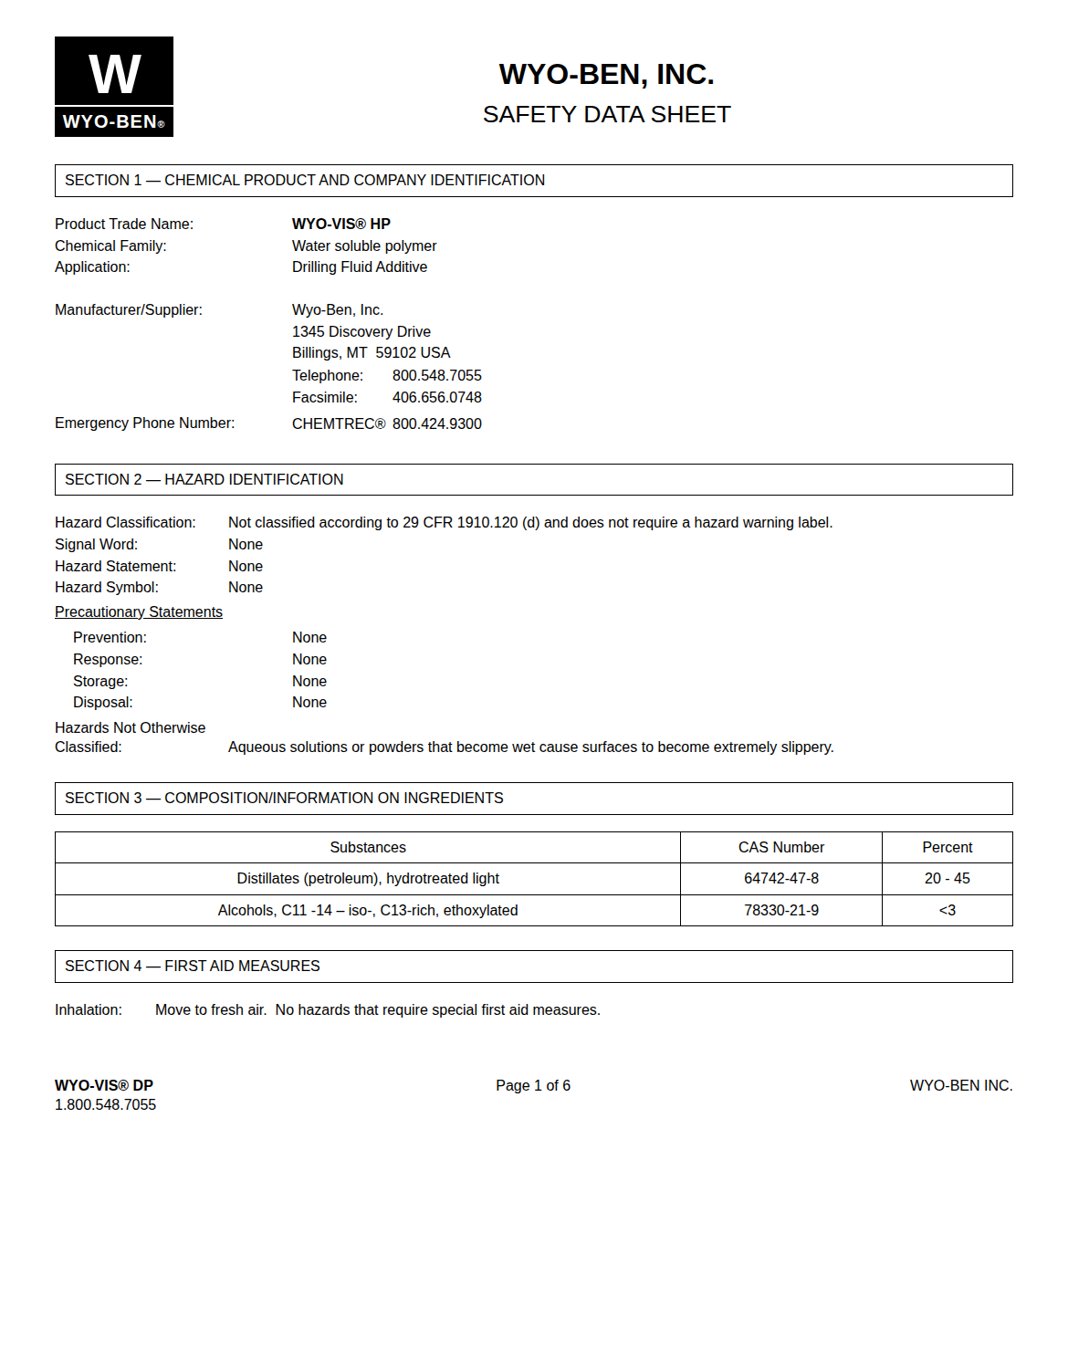W
WYO-BEN®
WYO-BEN, INC.
SAFETY DATA SHEET
SECTION 1 — CHEMICAL PRODUCT AND COMPANY IDENTIFICATION
| Product Trade Name: | WYO-VIS® HP |
| Chemical Family: | Water soluble polymer |
| Application: | Drilling Fluid Additive |
| Manufacturer/Supplier: | Wyo-Ben, Inc. |
| | 1345 Discovery Drive |
| | Billings, MT 59102 USA |
| | / Telephone: / 800.548.7055 / / Facsimile: / 406.656.0748 / |
| Emergency Phone Number: | / CHEMTREC® / 800.424.9300 / |
SECTION 2 — HAZARD IDENTIFICATION
| Hazard Classification: | Not classified according to 29 CFR 1910.120 (d) and does not require a hazard warning label. |
| Signal Word: | None |
| Hazard Statement: | None |
| Hazard Symbol: | None |
Precautionary Statements
| Prevention: | None |
| Response: | None |
| Storage: | None |
| Disposal: | None |
| Hazards Not Otherwise Classified: | Aqueous solutions or powders that become wet cause surfaces to become extremely slippery. |
SECTION 3 — COMPOSITION/INFORMATION ON INGREDIENTS
| Substances | CAS Number | Percent |
| --- | --- | --- |
| Distillates (petroleum), hydrotreated light | 64742-47-8 | 20 - 45 |
| Alcohols, C11 -14 – iso-, C13-rich, ethoxylated | 78330-21-9 | <3 |
SECTION 4 — FIRST AID MEASURES
| Inhalation: | Move to fresh air. No hazards that require special first aid measures. |
WYO-VIS® DP 1.800.548.7055
Page 1 of 6
WYO-BEN INC.